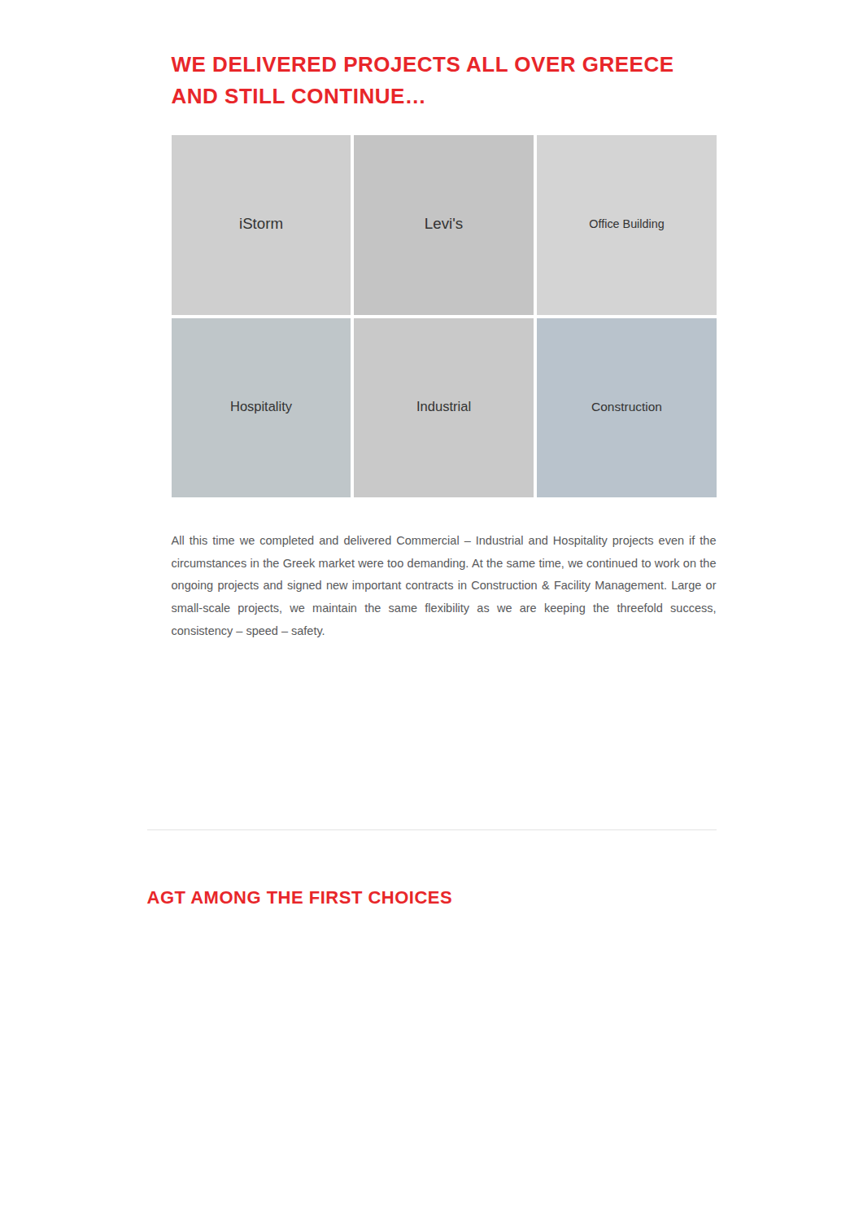We delivered projects all over Greece and still continue…
All this time we completed and delivered Commercial – Industrial and Hospitality projects even if the circumstances in the Greek market were too demanding. At the same time, we continued to work on the ongoing projects and signed new important contracts in Construction & Facility Management. Large or small-scale projects, we maintain the same flexibility as we are keeping the threefold success, consistency – speed – safety.
AGT among the first choices